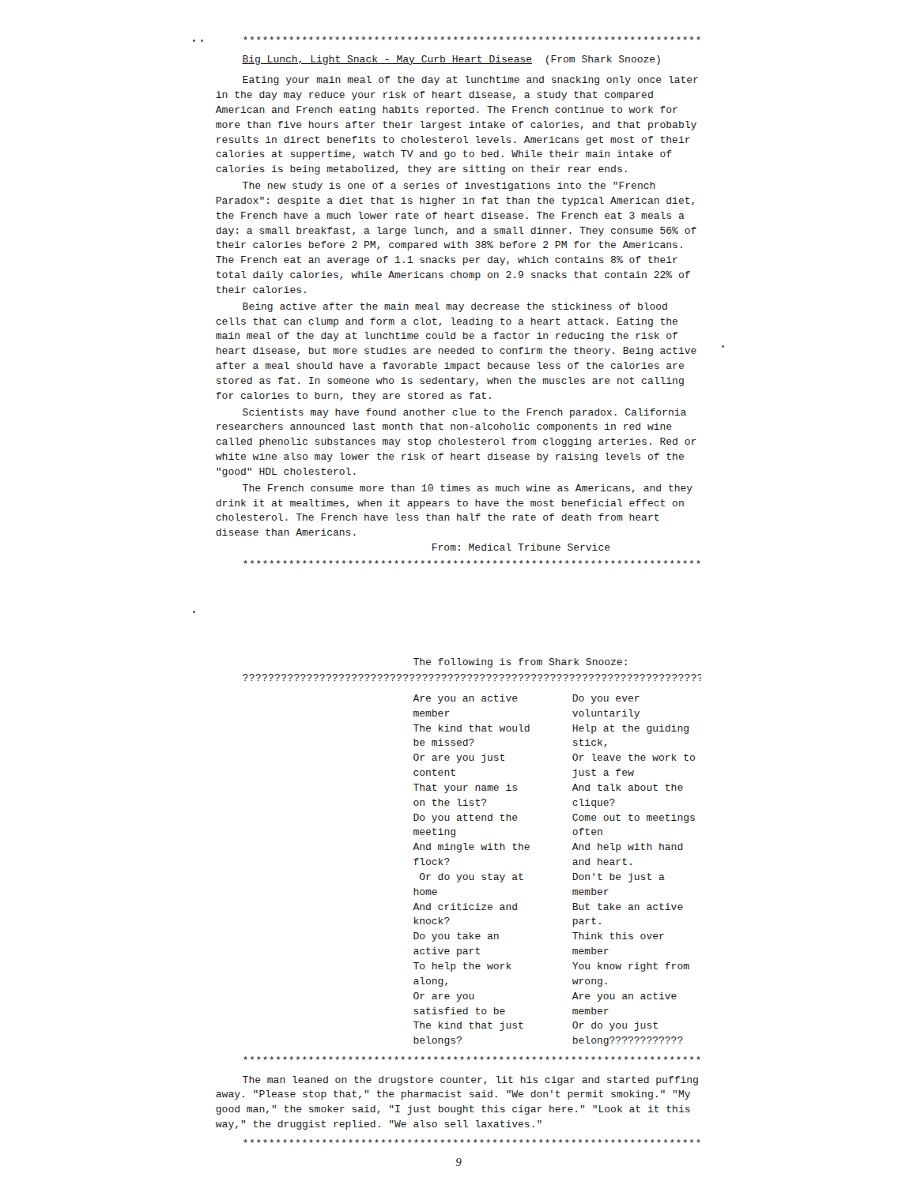*****************************************************************************
Big Lunch, Light Snack - May Curb Heart Disease (From Shark Snooze)
Eating your main meal of the day at lunchtime and snacking only once later in the day may reduce your risk of heart disease, a study that compared American and French eating habits reported. The French continue to work for more than five hours after their largest intake of calories, and that probably results in direct benefits to cholesterol levels. Americans get most of their calories at suppertime, watch TV and go to bed. While their main intake of calories is being metabolized, they are sitting on their rear ends.
The new study is one of a series of investigations into the "French Paradox": despite a diet that is higher in fat than the typical American diet, the French have a much lower rate of heart disease. The French eat 3 meals a day: a small breakfast, a large lunch, and a small dinner. They consume 56% of their calories before 2 PM, compared with 38% before 2 PM for the Americans. The French eat an average of 1.1 snacks per day, which contains 8% of their total daily calories, while Americans chomp on 2.9 snacks that contain 22% of their calories.
Being active after the main meal may decrease the stickiness of blood cells that can clump and form a clot, leading to a heart attack. Eating the main meal of the day at lunchtime could be a factor in reducing the risk of heart disease, but more studies are needed to confirm the theory. Being active after a meal should have a favorable impact because less of the calories are stored as fat. In someone who is sedentary, when the muscles are not calling for calories to burn, they are stored as fat.
Scientists may have found another clue to the French paradox. California researchers announced last month that non-alcoholic components in red wine called phenolic substances may stop cholesterol from clogging arteries. Red or white wine also may lower the risk of heart disease by raising levels of the "good" HDL cholesterol.
The French consume more than 10 times as much wine as Americans, and they drink it at mealtimes, when it appears to have the most beneficial effect on cholesterol. The French have less than half the rate of death from heart disease than Americans.From: Medical Tribune Service
*****************************************************************************
The following is from Shark Snooze:
?????????????????????????????????????????????????????????????????????????????????????
Are you an active member The kind that would be missed? Or are you just content That your name is on the list? Do you attend the meeting And mingle with the flock? Or do you stay at home And criticize and knock? Do you take an active part To help the work along, Or are you satisfied to be The kind that just belongs?
Do you ever voluntarily Help at the guiding stick, Or leave the work to just a few And talk about the clique? Come out to meetings often And help with hand and heart. Don't be just a member But take an active part. Think this over member You know right from wrong. Are you an active member Or do you just belong????????????
*****************************************************************************
The man leaned on the drugstore counter, lit his cigar and started puffing away. "Please stop that," the pharmacist said. "We don't permit smoking." "My good man," the smoker said, "I just bought this cigar here." "Look at it this way," the druggist replied. "We also sell laxatives."
*****************************************************************************
9